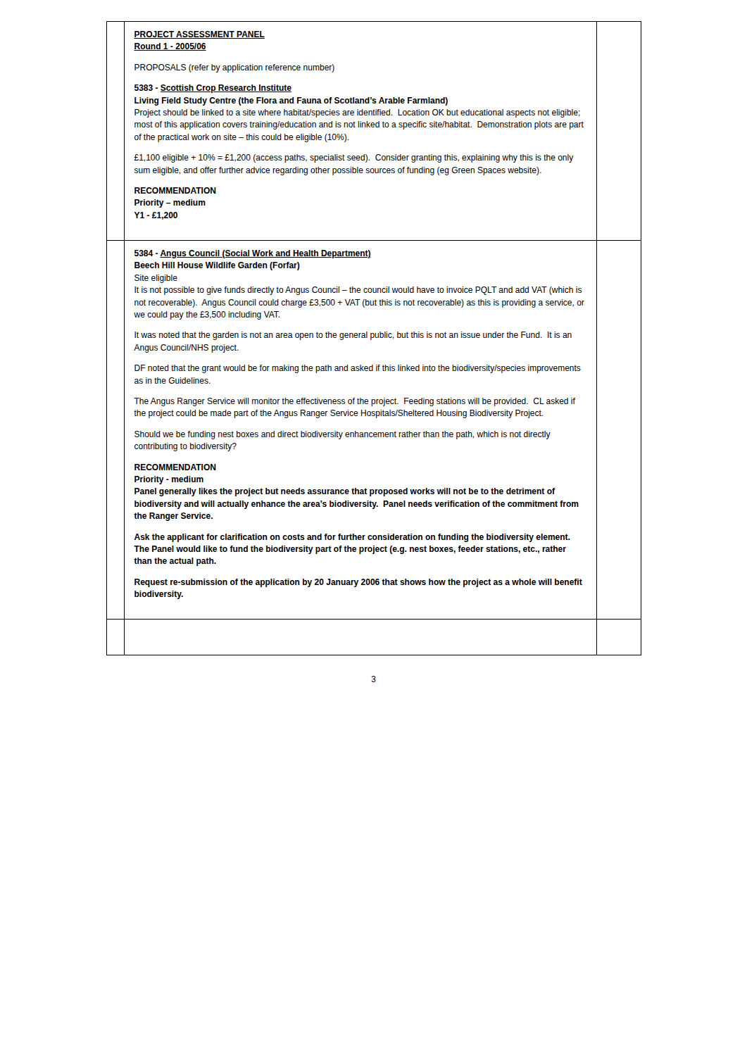| | PROJECT ASSESSMENT PANEL Round 1 - 2005/06 PROPOSALS (refer by application reference number) 5383 - Scottish Crop Research Institute Living Field Study Centre (the Flora and Fauna of Scotland’s Arable Farmland) Project should be linked to a site where habitat/species are identified. Location OK but educational aspects not eligible; most of this application covers training/education and is not linked to a specific site/habitat. Demonstration plots are part of the practical work on site – this could be eligible (10%). £1,100 eligible + 10% = £1,200 (access paths, specialist seed). Consider granting this, explaining why this is the only sum eligible, and offer further advice regarding other possible sources of funding (eg Green Spaces website). RECOMMENDATION Priority – medium Y1 - £1,200 | |
| | 5384 - Angus Council (Social Work and Health Department) Beech Hill House Wildlife Garden (Forfar) Site eligible It is not possible to give funds directly to Angus Council – the council would have to invoice PQLT and add VAT (which is not recoverable). Angus Council could charge £3,500 + VAT (but this is not recoverable) as this is providing a service, or we could pay the £3,500 including VAT. It was noted that the garden is not an area open to the general public, but this is not an issue under the Fund. It is an Angus Council/NHS project. DF noted that the grant would be for making the path and asked if this linked into the biodiversity/species improvements as in the Guidelines. The Angus Ranger Service will monitor the effectiveness of the project. Feeding stations will be provided. CL asked if the project could be made part of the Angus Ranger Service Hospitals/Sheltered Housing Biodiversity Project. Should we be funding nest boxes and direct biodiversity enhancement rather than the path, which is not directly contributing to biodiversity? RECOMMENDATION Priority - medium Panel generally likes the project but needs assurance that proposed works will not be to the detriment of biodiversity and will actually enhance the area’s biodiversity. Panel needs verification of the commitment from the Ranger Service. Ask the applicant for clarification on costs and for further consideration on funding the biodiversity element. The Panel would like to fund the biodiversity part of the project (e.g. nest boxes, feeder stations, etc., rather than the actual path. Request re-submission of the application by 20 January 2006 that shows how the project as a whole will benefit biodiversity. | |
3